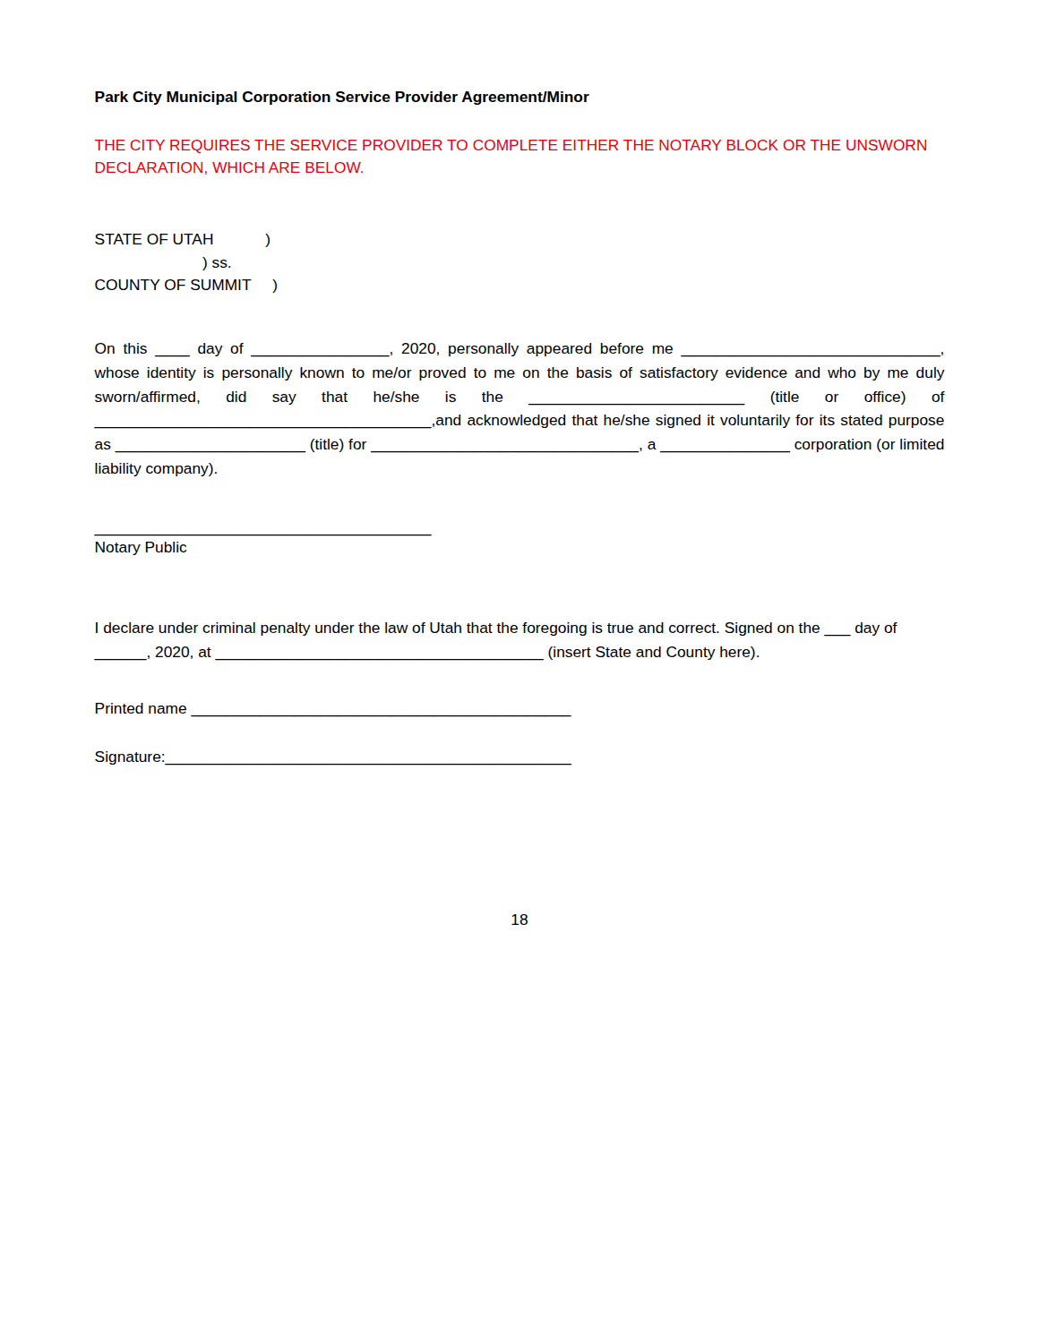Park City Municipal Corporation Service Provider Agreement/Minor
THE CITY REQUIRES THE SERVICE PROVIDER TO COMPLETE EITHER THE NOTARY BLOCK OR THE UNSWORN DECLARATION, WHICH ARE BELOW.
STATE OF UTAH ) ) ss. COUNTY OF SUMMIT )
On this ____ day of ________________, 2020, personally appeared before me ______________________________, whose identity is personally known to me/or proved to me on the basis of satisfactory evidence and who by me duly sworn/affirmed, did say that he/she is the _________________________ (title or office) of _______________________________________,and acknowledged that he/she signed it voluntarily for its stated purpose as ______________________ (title) for _______________________________, a _______________ corporation (or limited liability company).
_______________________________________
Notary Public
I declare under criminal penalty under the law of Utah that the foregoing is true and correct. Signed on the ___ day of ______, 2020, at ______________________________________ (insert State and County here).
Printed name ____________________________________________
Signature:_______________________________________________
18